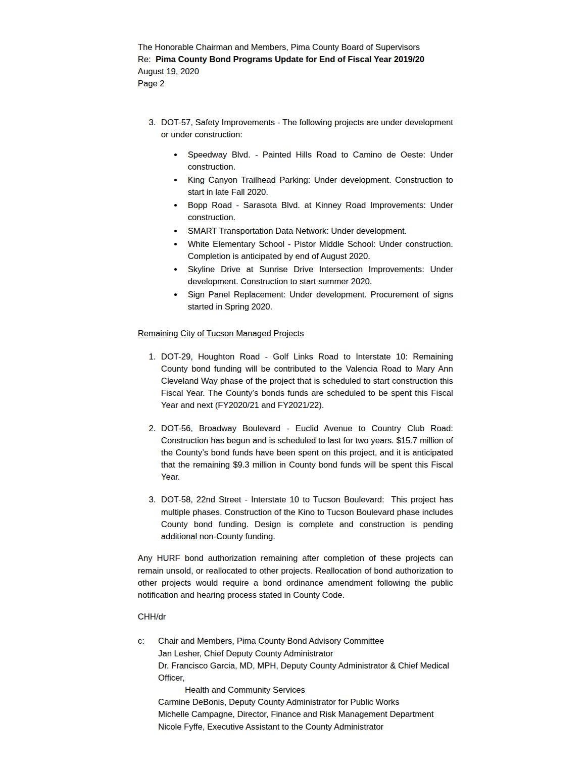The Honorable Chairman and Members, Pima County Board of Supervisors
Re: Pima County Bond Programs Update for End of Fiscal Year 2019/20
August 19, 2020
Page 2
DOT-57, Safety Improvements - The following projects are under development or under construction:
Speedway Blvd. - Painted Hills Road to Camino de Oeste: Under construction.
King Canyon Trailhead Parking: Under development. Construction to start in late Fall 2020.
Bopp Road - Sarasota Blvd. at Kinney Road Improvements: Under construction.
SMART Transportation Data Network: Under development.
White Elementary School - Pistor Middle School: Under construction. Completion is anticipated by end of August 2020.
Skyline Drive at Sunrise Drive Intersection Improvements: Under development. Construction to start summer 2020.
Sign Panel Replacement: Under development. Procurement of signs started in Spring 2020.
Remaining City of Tucson Managed Projects
DOT-29, Houghton Road - Golf Links Road to Interstate 10: Remaining County bond funding will be contributed to the Valencia Road to Mary Ann Cleveland Way phase of the project that is scheduled to start construction this Fiscal Year. The County’s bonds funds are scheduled to be spent this Fiscal Year and next (FY2020/21 and FY2021/22).
DOT-56, Broadway Boulevard - Euclid Avenue to Country Club Road: Construction has begun and is scheduled to last for two years. $15.7 million of the County’s bond funds have been spent on this project, and it is anticipated that the remaining $9.3 million in County bond funds will be spent this Fiscal Year.
DOT-58, 22nd Street - Interstate 10 to Tucson Boulevard: This project has multiple phases. Construction of the Kino to Tucson Boulevard phase includes County bond funding. Design is complete and construction is pending additional non-County funding.
Any HURF bond authorization remaining after completion of these projects can remain unsold, or reallocated to other projects. Reallocation of bond authorization to other projects would require a bond ordinance amendment following the public notification and hearing process stated in County Code.
CHH/dr
c:
Chair and Members, Pima County Bond Advisory Committee
Jan Lesher, Chief Deputy County Administrator
Dr. Francisco Garcia, MD, MPH, Deputy County Administrator & Chief Medical Officer,
Health and Community Services
Carmine DeBonis, Deputy County Administrator for Public Works
Michelle Campagne, Director, Finance and Risk Management Department
Nicole Fyffe, Executive Assistant to the County Administrator